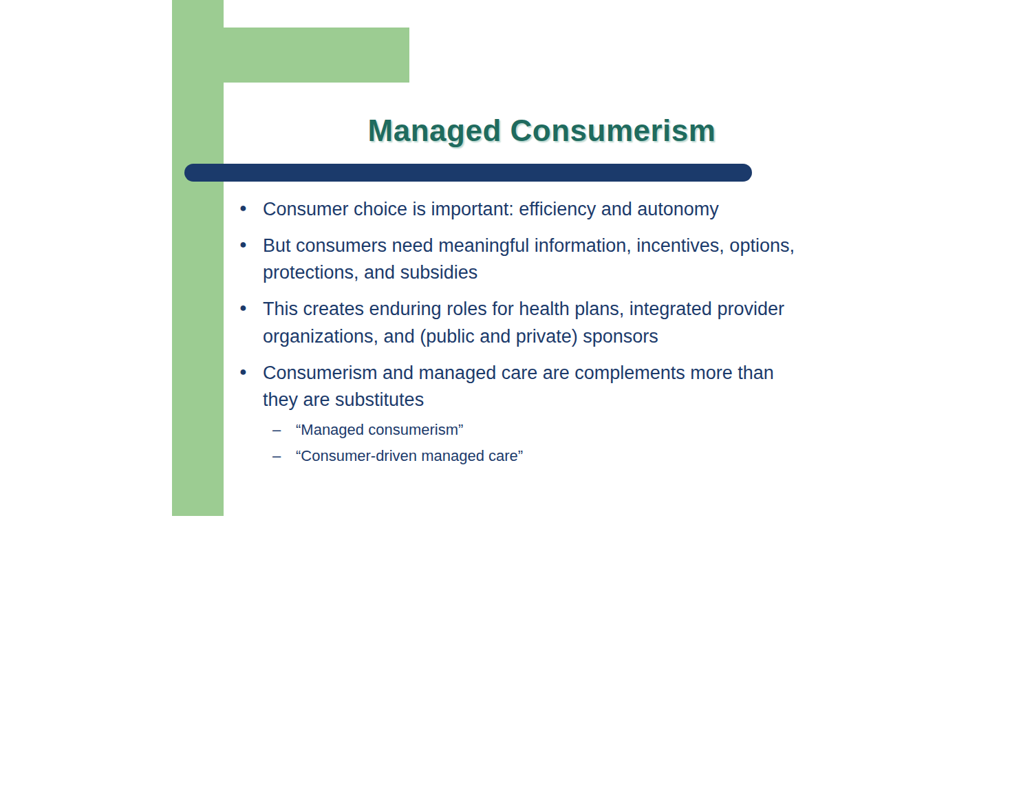Managed Consumerism
Consumer choice is important: efficiency and autonomy
But consumers need meaningful information, incentives, options, protections, and subsidies
This creates enduring roles for health plans, integrated provider organizations, and (public and private) sponsors
Consumerism and managed care are complements more than they are substitutes
“Managed consumerism”
“Consumer-driven managed care”